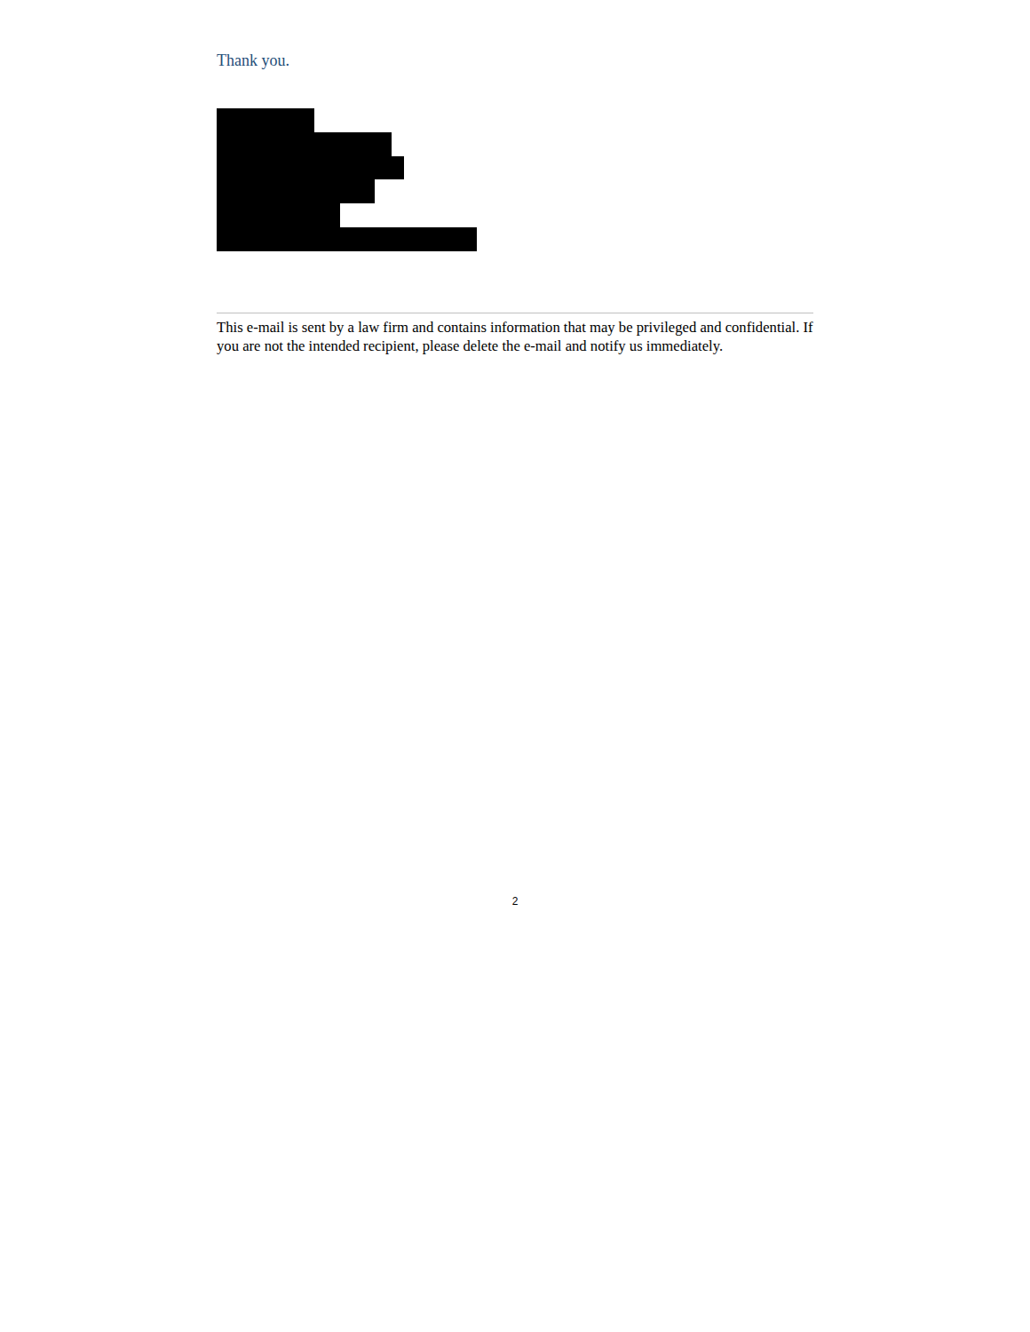Thank you.
This e-mail is sent by a law firm and contains information that may be privileged and confidential. If you are not the intended recipient, please delete the e-mail and notify us immediately.
2